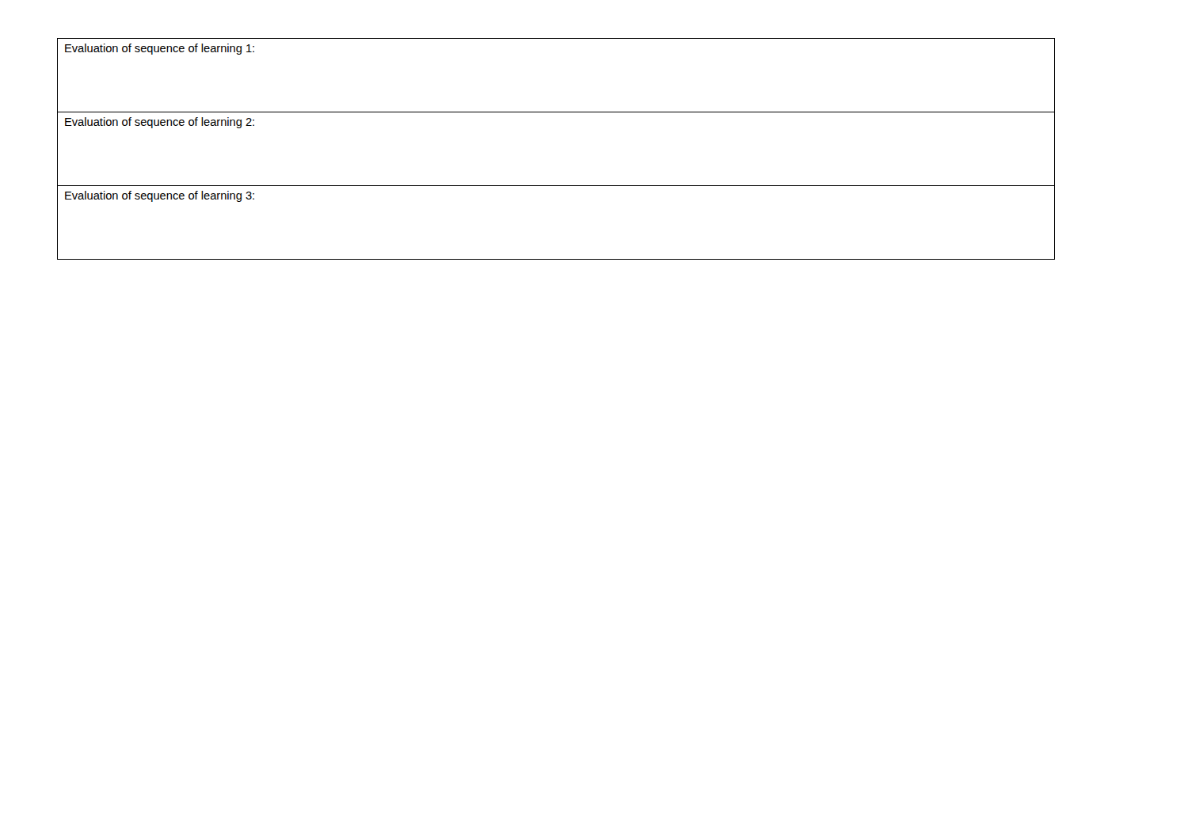| Evaluation of sequence of learning 1: |
| Evaluation of sequence of learning 2: |
| Evaluation of sequence of learning 3: |